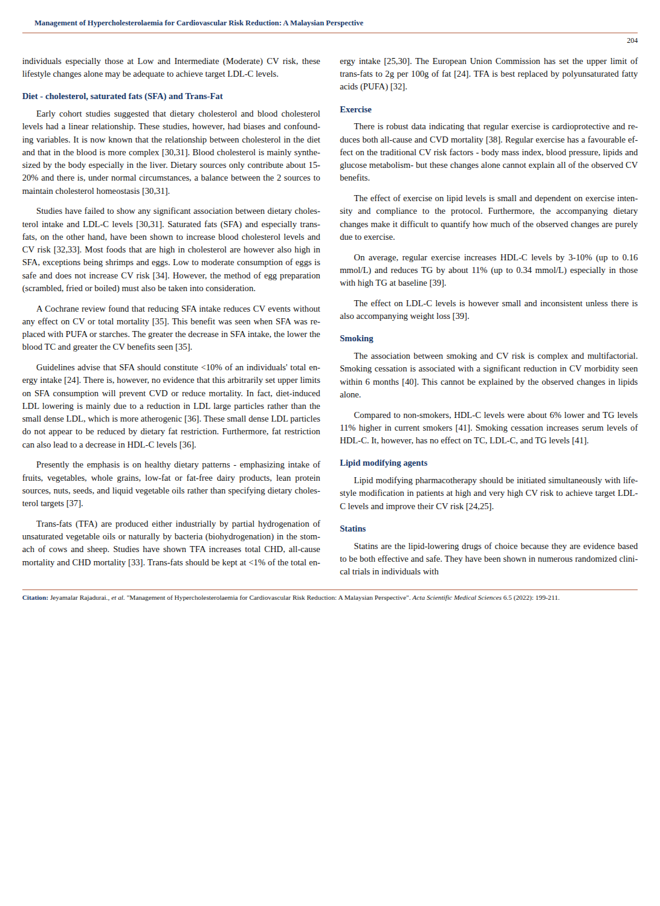Management of Hypercholesterolaemia for Cardiovascular Risk Reduction: A Malaysian Perspective
204
individuals especially those at Low and Intermediate (Moderate) CV risk, these lifestyle changes alone may be adequate to achieve target LDL-C levels.
Diet - cholesterol, saturated fats (SFA) and Trans-Fat
Early cohort studies suggested that dietary cholesterol and blood cholesterol levels had a linear relationship. These studies, however, had biases and confounding variables. It is now known that the relationship between cholesterol in the diet and that in the blood is more complex [30,31]. Blood cholesterol is mainly synthesized by the body especially in the liver. Dietary sources only contribute about 15-20% and there is, under normal circumstances, a balance between the 2 sources to maintain cholesterol homeostasis [30,31].
Studies have failed to show any significant association between dietary cholesterol intake and LDL-C levels [30,31]. Saturated fats (SFA) and especially trans- fats, on the other hand, have been shown to increase blood cholesterol levels and CV risk [32,33]. Most foods that are high in cholesterol are however also high in SFA, exceptions being shrimps and eggs. Low to moderate consumption of eggs is safe and does not increase CV risk [34]. However, the method of egg preparation (scrambled, fried or boiled) must also be taken into consideration.
A Cochrane review found that reducing SFA intake reduces CV events without any effect on CV or total mortality [35]. This benefit was seen when SFA was replaced with PUFA or starches. The greater the decrease in SFA intake, the lower the blood TC and greater the CV benefits seen [35].
Guidelines advise that SFA should constitute <10% of an individuals' total energy intake [24]. There is, however, no evidence that this arbitrarily set upper limits on SFA consumption will prevent CVD or reduce mortality. In fact, diet-induced LDL lowering is mainly due to a reduction in LDL large particles rather than the small dense LDL, which is more atherogenic [36]. These small dense LDL particles do not appear to be reduced by dietary fat restriction. Furthermore, fat restriction can also lead to a decrease in HDL-C levels [36].
Presently the emphasis is on healthy dietary patterns - emphasizing intake of fruits, vegetables, whole grains, low-fat or fat-free dairy products, lean protein sources, nuts, seeds, and liquid vegetable oils rather than specifying dietary cholesterol targets [37].
Trans-fats (TFA) are produced either industrially by partial hydrogenation of unsaturated vegetable oils or naturally by bacteria (biohydrogenation) in the stomach of cows and sheep. Studies have shown TFA increases total CHD, all-cause mortality and CHD mortality [33]. Trans-fats should be kept at <1% of the total energy intake [25,30]. The European Union Commission has set the upper limit of trans-fats to 2g per 100g of fat [24]. TFA is best replaced by polyunsaturated fatty acids (PUFA) [32].
Exercise
There is robust data indicating that regular exercise is cardioprotective and reduces both all-cause and CVD mortality [38]. Regular exercise has a favourable effect on the traditional CV risk factors - body mass index, blood pressure, lipids and glucose metabolism- but these changes alone cannot explain all of the observed CV benefits.
The effect of exercise on lipid levels is small and dependent on exercise intensity and compliance to the protocol. Furthermore, the accompanying dietary changes make it difficult to quantify how much of the observed changes are purely due to exercise.
On average, regular exercise increases HDL-C levels by 3-10% (up to 0.16 mmol/L) and reduces TG by about 11% (up to 0.34 mmol/L) especially in those with high TG at baseline [39].
The effect on LDL-C levels is however small and inconsistent unless there is also accompanying weight loss [39].
Smoking
The association between smoking and CV risk is complex and multifactorial. Smoking cessation is associated with a significant reduction in CV morbidity seen within 6 months [40]. This cannot be explained by the observed changes in lipids alone.
Compared to non-smokers, HDL-C levels were about 6% lower and TG levels 11% higher in current smokers [41]. Smoking cessation increases serum levels of HDL-C. It, however, has no effect on TC, LDL-C, and TG levels [41].
Lipid modifying agents
Lipid modifying pharmacotherapy should be initiated simultaneously with lifestyle modification in patients at high and very high CV risk to achieve target LDL-C levels and improve their CV risk [24,25].
Statins
Statins are the lipid-lowering drugs of choice because they are evidence based to be both effective and safe. They have been shown in numerous randomized clinical trials in individuals with
Citation: Jeyamalar Rajadurai., et al. "Management of Hypercholesterolaemia for Cardiovascular Risk Reduction: A Malaysian Perspective". Acta Scientific Medical Sciences 6.5 (2022): 199-211.